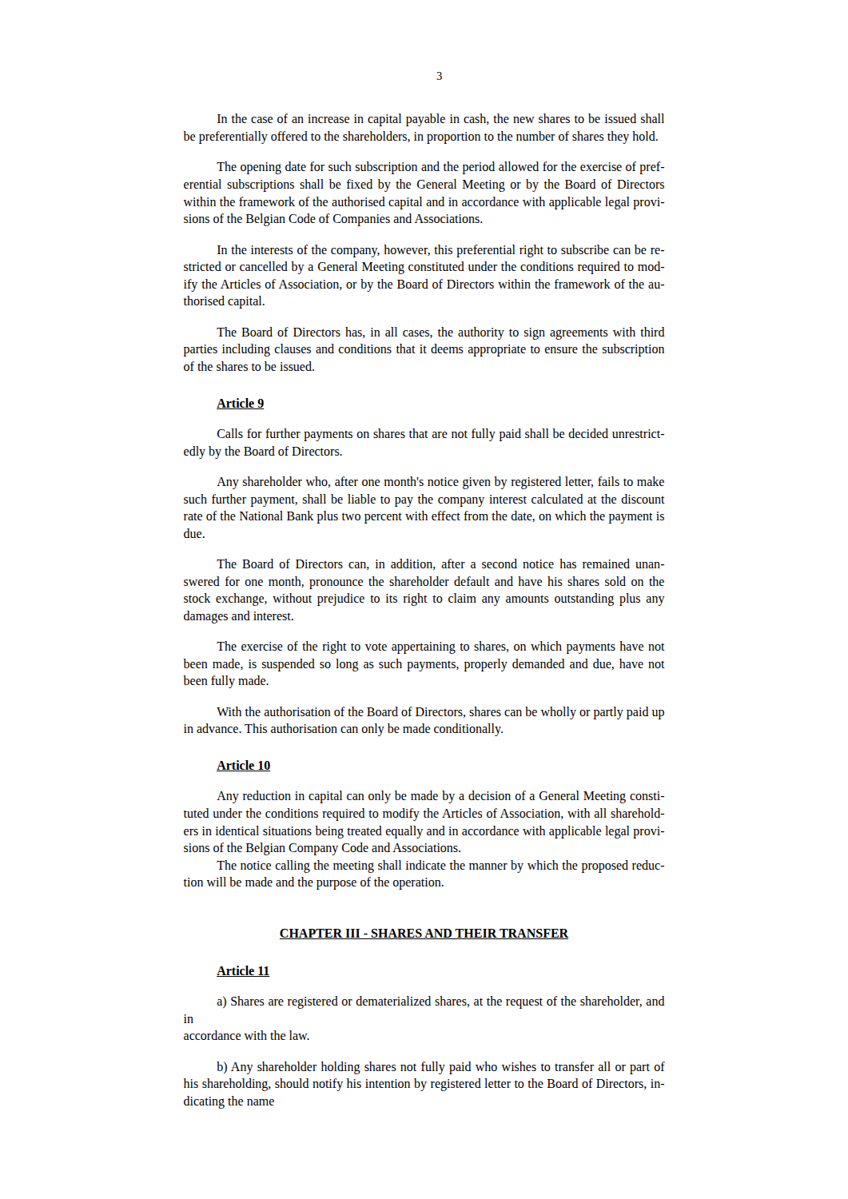3
In the case of an increase in capital payable in cash, the new shares to be issued shall be preferentially offered to the shareholders, in proportion to the number of shares they hold.
The opening date for such subscription and the period allowed for the exercise of preferential subscriptions shall be fixed by the General Meeting or by the Board of Directors within the framework of the authorised capital and in accordance with applicable legal provisions of the Belgian Code of Companies and Associations.
In the interests of the company, however, this preferential right to subscribe can be restricted or cancelled by a General Meeting constituted under the conditions required to modify the Articles of Association, or by the Board of Directors within the framework of the authorised capital.
The Board of Directors has, in all cases, the authority to sign agreements with third parties including clauses and conditions that it deems appropriate to ensure the subscription of the shares to be issued.
Article 9
Calls for further payments on shares that are not fully paid shall be decided unrestrictedly by the Board of Directors.
Any shareholder who, after one month's notice given by registered letter, fails to make such further payment, shall be liable to pay the company interest calculated at the discount rate of the National Bank plus two percent with effect from the date, on which the payment is due.
The Board of Directors can, in addition, after a second notice has remained unanswered for one month, pronounce the shareholder default and have his shares sold on the stock exchange, without prejudice to its right to claim any amounts outstanding plus any damages and interest.
The exercise of the right to vote appertaining to shares, on which payments have not been made, is suspended so long as such payments, properly demanded and due, have not been fully made.
With the authorisation of the Board of Directors, shares can be wholly or partly paid up in advance. This authorisation can only be made conditionally.
Article 10
Any reduction in capital can only be made by a decision of a General Meeting constituted under the conditions required to modify the Articles of Association, with all shareholders in identical situations being treated equally and in accordance with applicable legal provisions of the Belgian Company Code and Associations.
The notice calling the meeting shall indicate the manner by which the proposed reduction will be made and the purpose of the operation.
CHAPTER III - SHARES AND THEIR TRANSFER
Article 11
a) Shares are registered or dematerialized shares, at the request of the shareholder, and in
accordance with the law.
b) Any shareholder holding shares not fully paid who wishes to transfer all or part of his shareholding, should notify his intention by registered letter to the Board of Directors, indicating the name